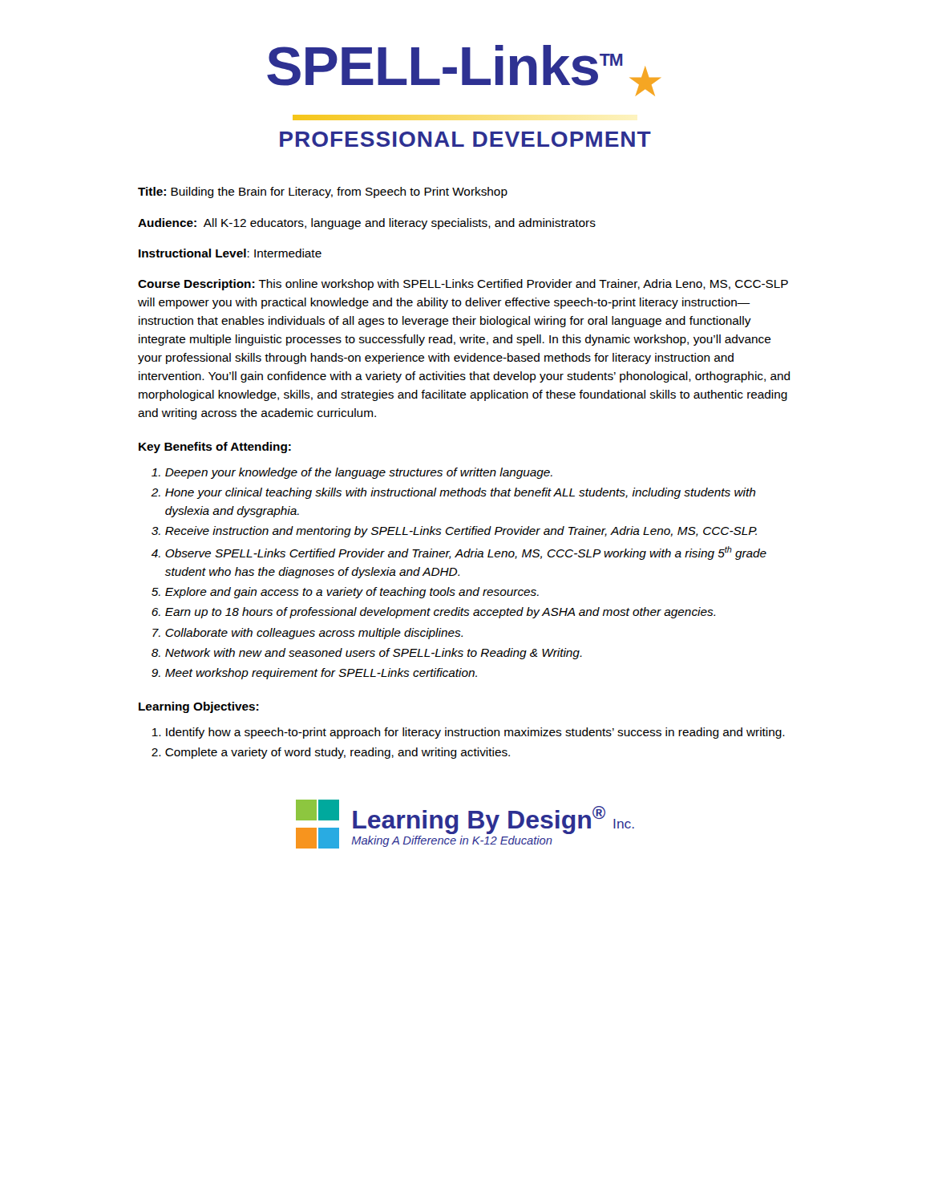SPELL-LinksTM ★
PROFESSIONAL DEVELOPMENT
Title: Building the Brain for Literacy, from Speech to Print Workshop
Audience: All K-12 educators, language and literacy specialists, and administrators
Instructional Level: Intermediate
Course Description: This online workshop with SPELL-Links Certified Provider and Trainer, Adria Leno, MS, CCC-SLP will empower you with practical knowledge and the ability to deliver effective speech-to-print literacy instruction—instruction that enables individuals of all ages to leverage their biological wiring for oral language and functionally integrate multiple linguistic processes to successfully read, write, and spell. In this dynamic workshop, you’ll advance your professional skills through hands-on experience with evidence-based methods for literacy instruction and intervention. You’ll gain confidence with a variety of activities that develop your students’ phonological, orthographic, and morphological knowledge, skills, and strategies and facilitate application of these foundational skills to authentic reading and writing across the academic curriculum.
Key Benefits of Attending:
Deepen your knowledge of the language structures of written language.
Hone your clinical teaching skills with instructional methods that benefit ALL students, including students with dyslexia and dysgraphia.
Receive instruction and mentoring by SPELL-Links Certified Provider and Trainer, Adria Leno, MS, CCC-SLP.
Observe SPELL-Links Certified Provider and Trainer, Adria Leno, MS, CCC-SLP working with a rising 5th grade student who has the diagnoses of dyslexia and ADHD.
Explore and gain access to a variety of teaching tools and resources.
Earn up to 18 hours of professional development credits accepted by ASHA and most other agencies.
Collaborate with colleagues across multiple disciplines.
Network with new and seasoned users of SPELL-Links to Reading & Writing.
Meet workshop requirement for SPELL-Links certification.
Learning Objectives:
Identify how a speech-to-print approach for literacy instruction maximizes students’ success in reading and writing.
Complete a variety of word study, reading, and writing activities.
Learning By Design® Inc.
Making A Difference in K-12 Education